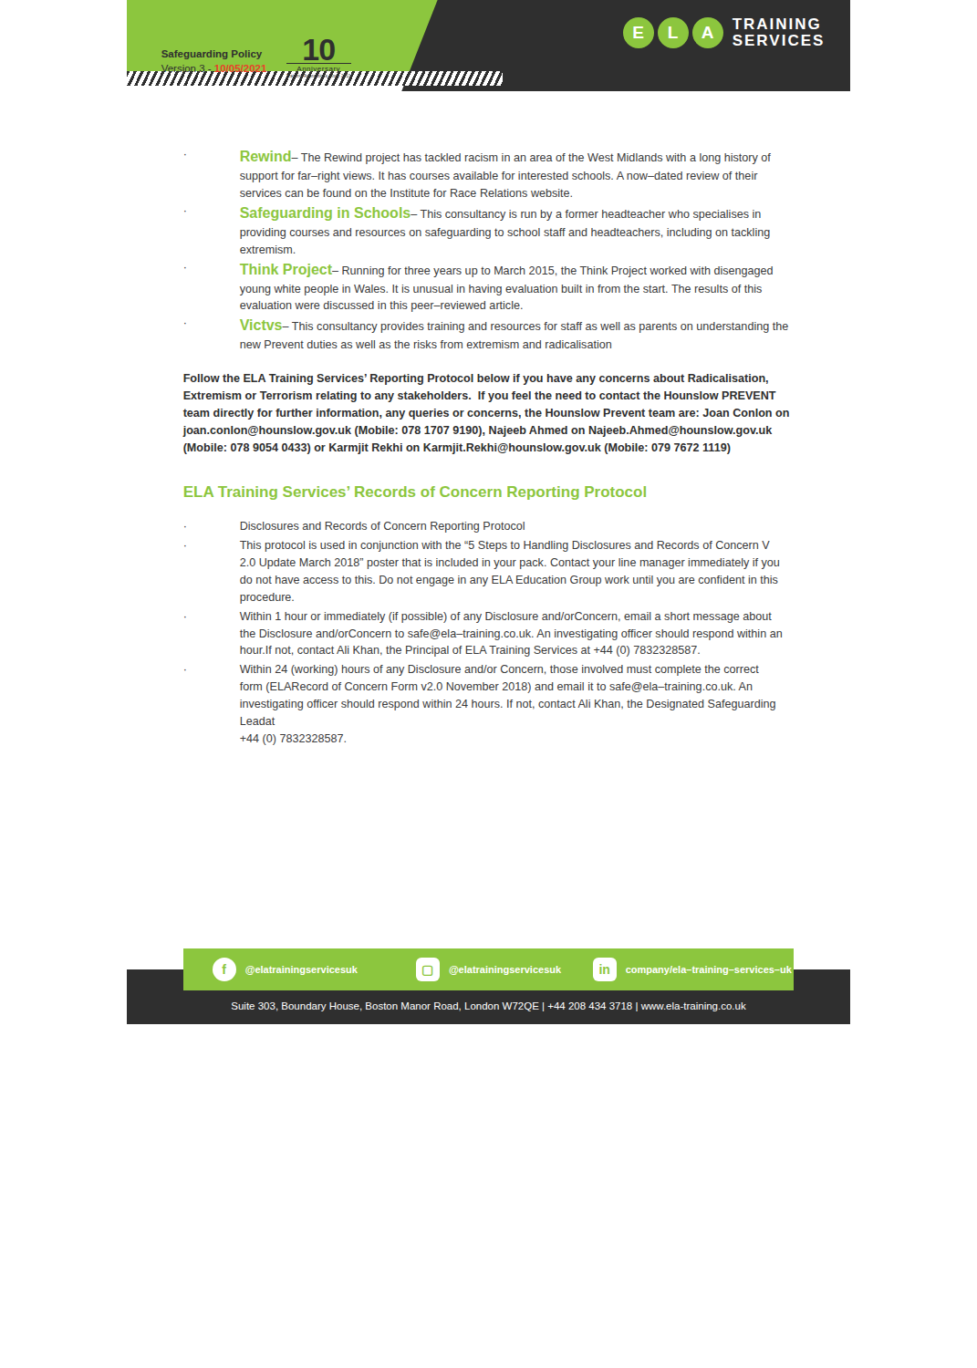Safeguarding Policy
Version 3 - 10/05/2021
10
Anniversary
Training Apprentices since 2011
ELA
TRAINING SERVICES
·
Rewind– The Rewind project has tackled racism in an area of the West Midlands with a long history of support for far–right views. It has courses available for interested schools. A now–dated review of their services can be found on the Institute for Race Relations website.
·
Safeguarding in Schools– This consultancy is run by a former headteacher who specialises in providing courses and resources on safeguarding to school staff and headteachers, including on tackling extremism.
·
Think Project– Running for three years up to March 2015, the Think Project worked with disengaged young white people in Wales. It is unusual in having evaluation built in from the start. The results of this evaluation were discussed in this peer–reviewed article.
·
Victvs– This consultancy provides training and resources for staff as well as parents on understanding the new Prevent duties as well as the risks from extremism and radicalisation
Follow the ELA Training Services’ Reporting Protocol below if you have any concerns about Radicalisation, Extremism or Terrorism relating to any stakeholders. If you feel the need to contact the Hounslow PREVENT team directly for further information, any queries or concerns, the Hounslow Prevent team are: Joan Conlon on joan.conlon@hounslow.gov.uk (Mobile: 078 1707 9190), Najeeb Ahmed on Najeeb.Ahmed@hounslow.gov.uk (Mobile: 078 9054 0433) or Karmjit Rekhi on Karmjit.Rekhi@hounslow.gov.uk (Mobile: 079 7672 1119)
ELA Training Services’ Records of Concern Reporting Protocol
·
Disclosures and Records of Concern Reporting Protocol
·
This protocol is used in conjunction with the “5 Steps to Handling Disclosures and Records of Concern V 2.0 Update March 2018” poster that is included in your pack. Contact your line manager immediately if you do not have access to this. Do not engage in any ELA Education Group work until you are confident in this procedure.
·
Within 1 hour or immediately (if possible) of any Disclosure and/orConcern, email a short message about the Disclosure and/orConcern to safe@ela–training.co.uk. An investigating officer should respond within an hour.If not, contact Ali Khan, the Principal of ELA Training Services at +44 (0) 7832328587.
·
Within 24 (working) hours of any Disclosure and/or Concern, those involved must complete the correct form (ELARecord of Concern Form v2.0 November 2018) and email it to safe@ela–training.co.uk. An investigating officer should respond within 24 hours. If not, contact Ali Khan, the Designated Safeguarding Leadat
+44 (0) 7832328587.
f @elatrainingservicesuk
▢ @elatrainingservicesuk
in company/ela–training–services–uk
Suite 303, Boundary House, Boston Manor Road, London W72QE | +44 208 434 3718 | www.ela-training.co.uk